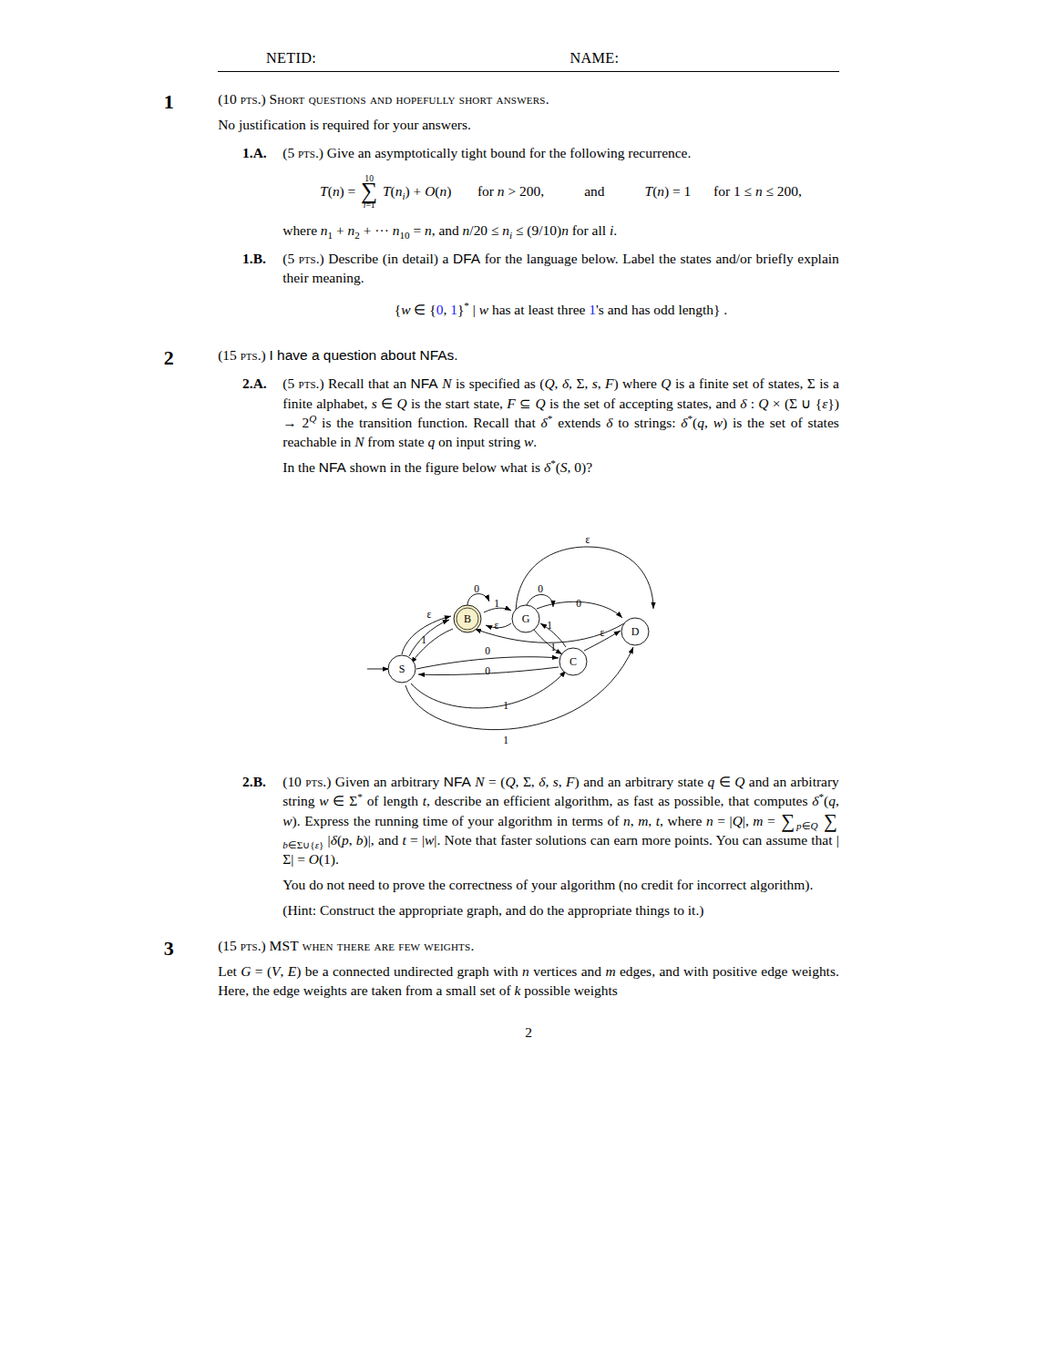NETID: NAME:
1
(10 pts.) Short questions and hopefully short answers.
No justification is required for your answers.
1.A.
(5 pts.) Give an asymptotically tight bound for the following recurrence.
T(n) = 10∑i=1 T(ni) + O(n) for n > 200, and T(n) = 1 for 1 ≤ n ≤ 200,
where n1 + n2 + ··· n10 = n, and n/20 ≤ ni ≤ (9/10)n for all i.
1.B.
(5 pts.) Describe (in detail) a DFA for the language below. Label the states and/or briefly explain their meaning.
{w ∈ {0, 1}* | w has at least three 1's and has odd length} .
2
(15 pts.) I have a question about NFAs.
2.A.
(5 pts.) Recall that an NFA N is specified as (Q, δ, Σ, s, F) where Q is a finite set of states, Σ is a finite alphabet, s ∈ Q is the start state, F ⊆ Q is the set of accepting states, and δ : Q × (Σ ∪ {ε}) → 2Q is the transition function. Recall that δ* extends δ to strings: δ*(q, w) is the set of states reachable in N from state q on input string w.
In the NFA shown in the figure below what is δ*(S, 0)?
S -> B (label 1) B -> S (label epsilon) S B G C D ε 0 0 ε 1 1 ε 0 1 1 ε 0 0 1 1
2.B.
(10 pts.) Given an arbitrary NFA N = (Q, Σ, δ, s, F) and an arbitrary state q ∈ Q and an arbitrary string w ∈ Σ* of length t, describe an efficient algorithm, as fast as possible, that computes δ*(q, w). Express the running time of your algorithm in terms of n, m, t, where n = |Q|, m = ∑p∈Q ∑b∈Σ∪{ε} |δ(p, b)|, and t = |w|. Note that faster solutions can earn more points. You can assume that |Σ| = O(1).
You do not need to prove the correctness of your algorithm (no credit for incorrect algorithm).
(Hint: Construct the appropriate graph, and do the appropriate things to it.)
3
(15 pts.) MST when there are few weights.
Let G = (V, E) be a connected undirected graph with n vertices and m edges, and with positive edge weights. Here, the edge weights are taken from a small set of k possible weights
2